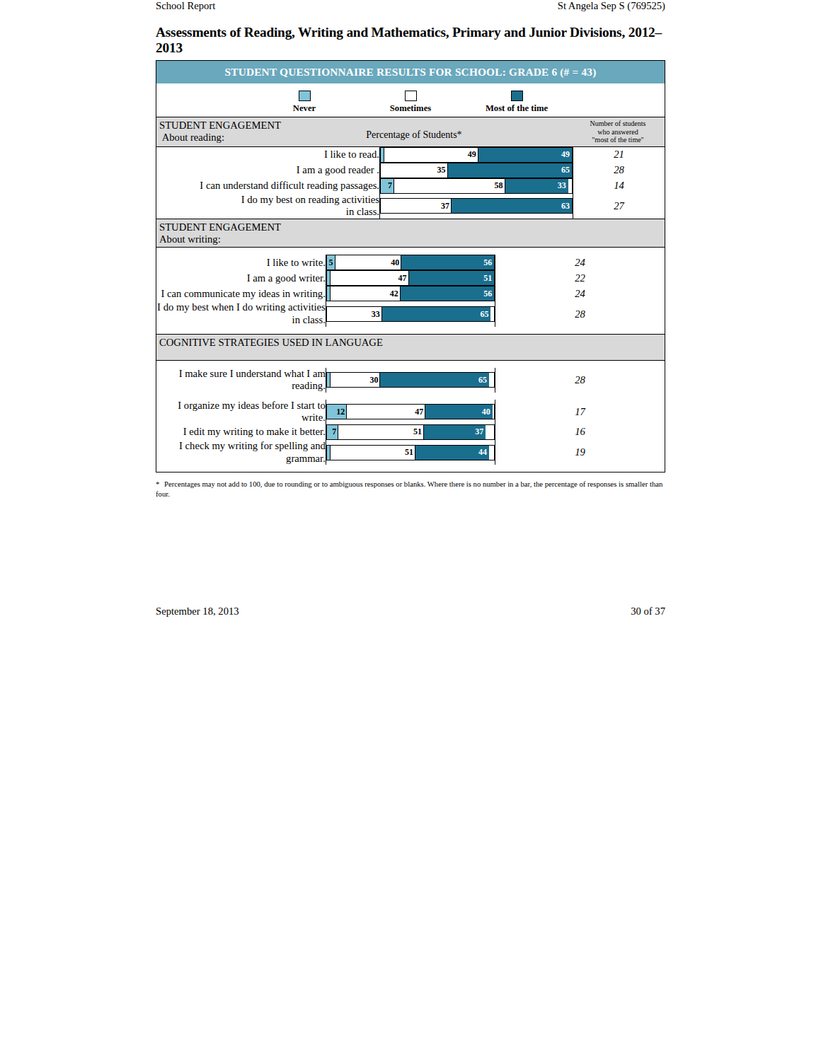School Report
St Angela Sep S (769525)
Assessments of Reading, Writing and Mathematics, Primary and Junior Divisions, 2012–2013
| STUDENT QUESTIONNAIRE RESULTS FOR SCHOOL: GRADE 6 (# = 43) |
| Never Sometimes Most of the time |
| STUDENT ENGAGEMENT About reading: Percentage of Students* Number of students who answered "most of the time" |
| / I like to read. / 49 49 / 21 / / I am a good reader . / 35 65 / 28 / / I can understand difficult reading passages. / 7 58 33 / 14 / / I do my best on reading activities in class. / 37 63 / 27 / |
| STUDENT ENGAGEMENT About writing: |
| / I like to write. / 5 40 56 / 24 / / I am a good writer. / 47 51 / 22 / / I can communicate my ideas in writing. / 42 56 / 24 / / I do my best when I do writing activities in class. / 33 65 / 28 / |
| COGNITIVE STRATEGIES USED IN LANGUAGE |
| / I make sure I understand what I am reading. / 30 65 / 28 / / I organize my ideas before I start to write. / 12 47 40 / 17 / / I edit my writing to make it better. / 7 51 37 / 16 / / I check my writing for spelling and grammar. / 51 44 / 19 / |
* Percentages may not add to 100, due to rounding or to ambiguous responses or blanks. Where there is no number in a bar, the percentage of responses is smaller than four.
September 18, 2013
30 of 37